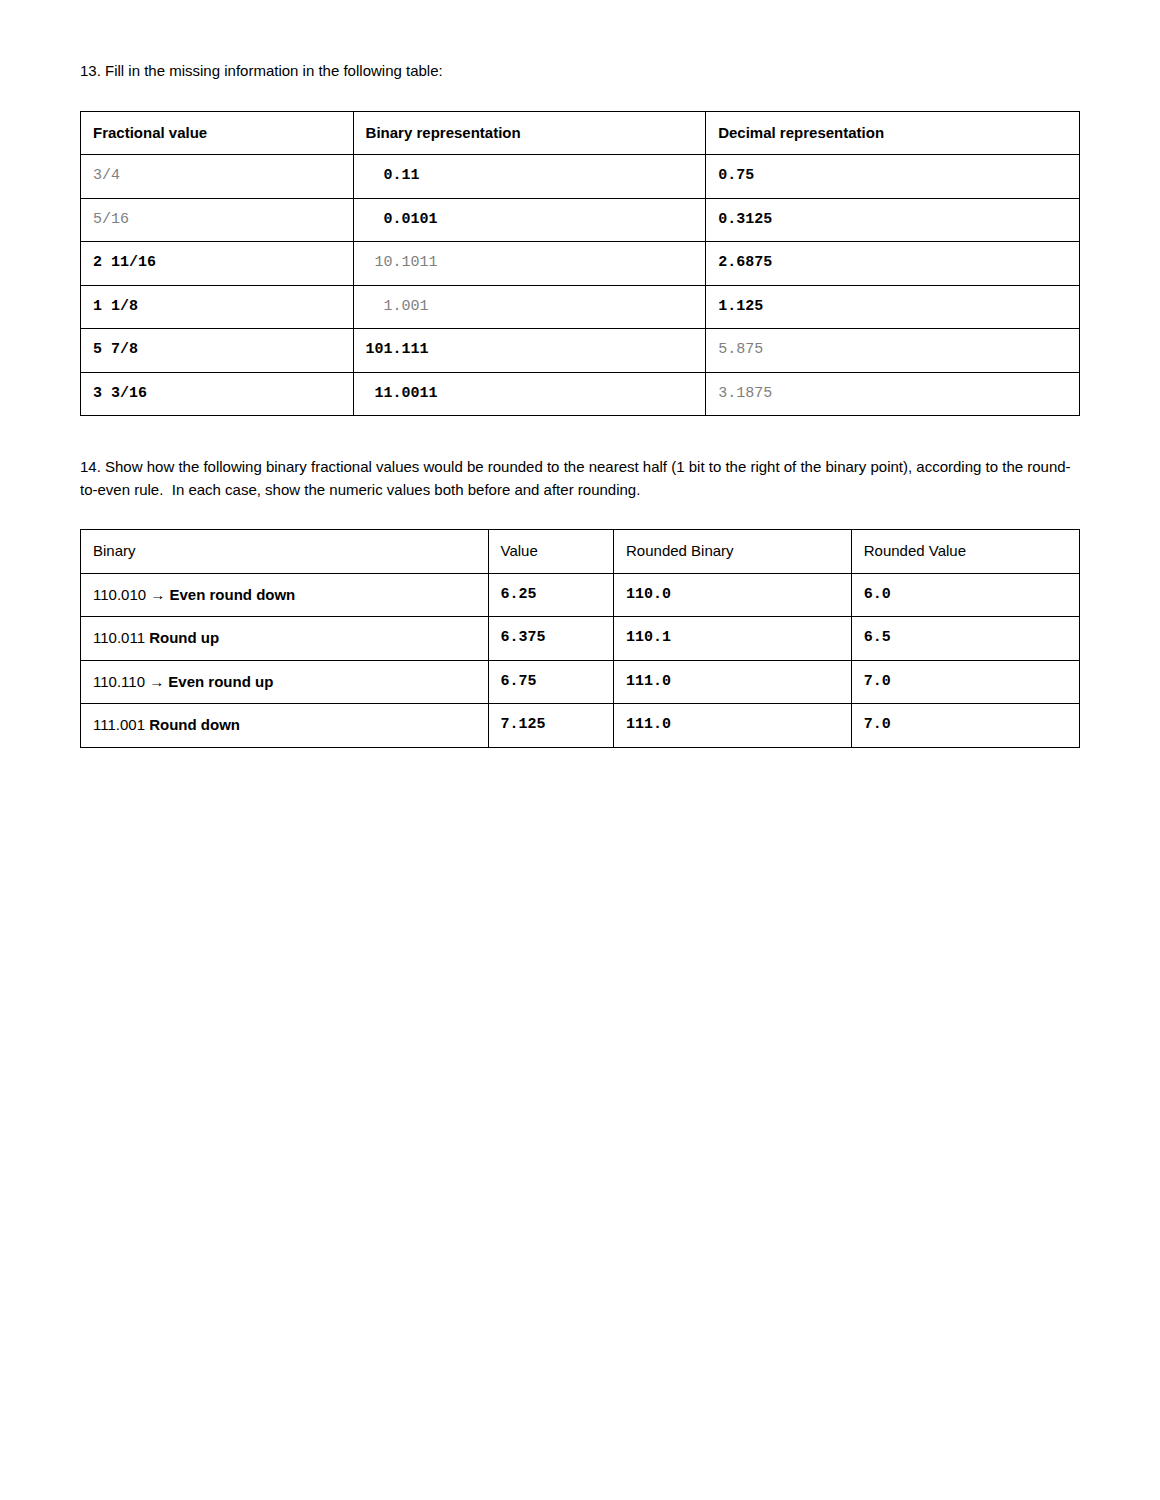13. Fill in the missing information in the following table:
| Fractional value | Binary representation | Decimal representation |
| --- | --- | --- |
| 3/4 | 0.11 | 0.75 |
| 5/16 | 0.0101 | 0.3125 |
| 2 11/16 | 10.1011 | 2.6875 |
| 1 1/8 | 1.001 | 1.125 |
| 5 7/8 | 101.111 | 5.875 |
| 3 3/16 | 11.0011 | 3.1875 |
14. Show how the following binary fractional values would be rounded to the nearest half (1 bit to the right of the binary point), according to the round-to-even rule. In each case, show the numeric values both before and after rounding.
| Binary | Value | Rounded Binary | Rounded Value |
| --- | --- | --- | --- |
| 110.010 → Even round down | 6.25 | 110.0 | 6.0 |
| 110.011 Round up | 6.375 | 110.1 | 6.5 |
| 110.110 → Even round up | 6.75 | 111.0 | 7.0 |
| 111.001 Round down | 7.125 | 111.0 | 7.0 |